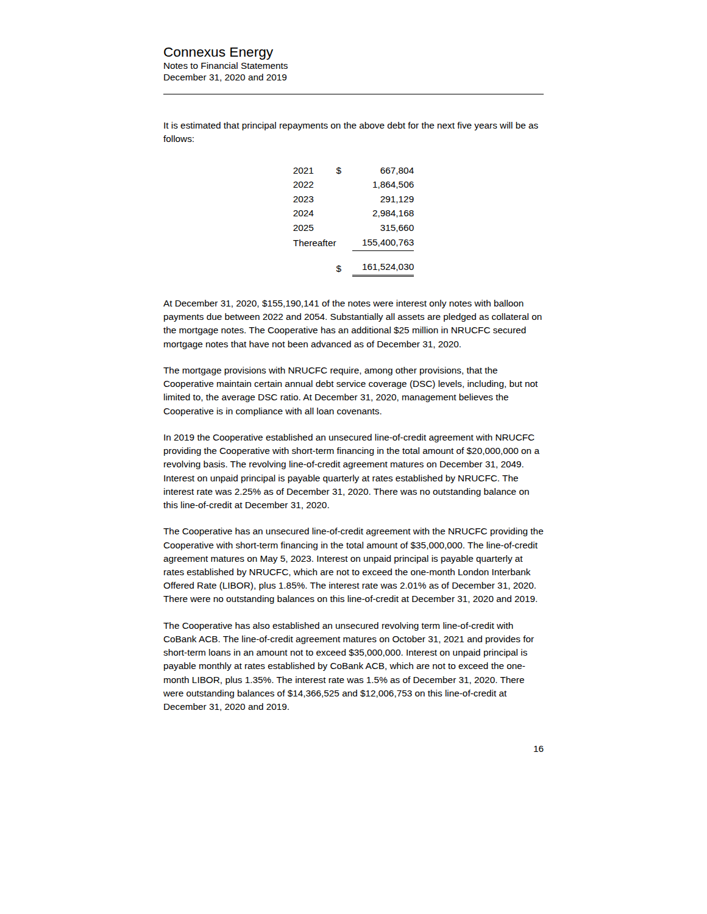Connexus Energy
Notes to Financial Statements
December 31, 2020 and 2019
It is estimated that principal repayments on the above debt for the next five years will be as follows:
| 2021 | $ | 667,804 |
| 2022 | | 1,864,506 |
| 2023 | | 291,129 |
| 2024 | | 2,984,168 |
| 2025 | | 315,660 |
| Thereafter | | 155,400,763 |
| | $ | 161,524,030 |
At December 31, 2020, $155,190,141 of the notes were interest only notes with balloon payments due between 2022 and 2054. Substantially all assets are pledged as collateral on the mortgage notes. The Cooperative has an additional $25 million in NRUCFC secured mortgage notes that have not been advanced as of December 31, 2020.
The mortgage provisions with NRUCFC require, among other provisions, that the Cooperative maintain certain annual debt service coverage (DSC) levels, including, but not limited to, the average DSC ratio. At December 31, 2020, management believes the Cooperative is in compliance with all loan covenants.
In 2019 the Cooperative established an unsecured line-of-credit agreement with NRUCFC providing the Cooperative with short-term financing in the total amount of $20,000,000 on a revolving basis. The revolving line-of-credit agreement matures on December 31, 2049. Interest on unpaid principal is payable quarterly at rates established by NRUCFC. The interest rate was 2.25% as of December 31, 2020. There was no outstanding balance on this line-of-credit at December 31, 2020.
The Cooperative has an unsecured line-of-credit agreement with the NRUCFC providing the Cooperative with short-term financing in the total amount of $35,000,000. The line-of-credit agreement matures on May 5, 2023. Interest on unpaid principal is payable quarterly at rates established by NRUCFC, which are not to exceed the one-month London Interbank Offered Rate (LIBOR), plus 1.85%. The interest rate was 2.01% as of December 31, 2020. There were no outstanding balances on this line-of-credit at December 31, 2020 and 2019.
The Cooperative has also established an unsecured revolving term line-of-credit with CoBank ACB. The line-of-credit agreement matures on October 31, 2021 and provides for short-term loans in an amount not to exceed $35,000,000. Interest on unpaid principal is payable monthly at rates established by CoBank ACB, which are not to exceed the one-month LIBOR, plus 1.35%. The interest rate was 1.5% as of December 31, 2020. There were outstanding balances of $14,366,525 and $12,006,753 on this line-of-credit at December 31, 2020 and 2019.
16